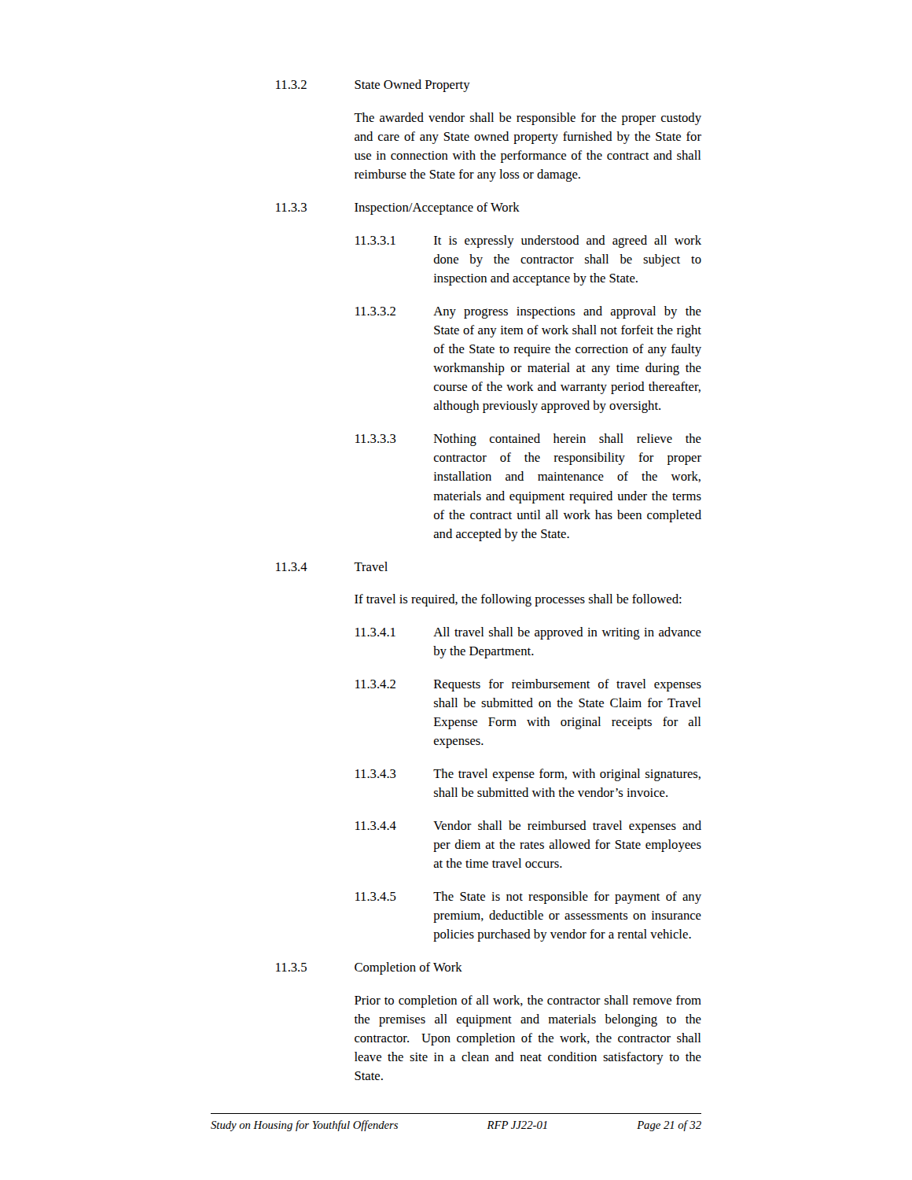11.3.2
State Owned Property
The awarded vendor shall be responsible for the proper custody and care of any State owned property furnished by the State for use in connection with the performance of the contract and shall reimburse the State for any loss or damage.
11.3.3
Inspection/Acceptance of Work
11.3.3.1
It is expressly understood and agreed all work done by the contractor shall be subject to inspection and acceptance by the State.
11.3.3.2
Any progress inspections and approval by the State of any item of work shall not forfeit the right of the State to require the correction of any faulty workmanship or material at any time during the course of the work and warranty period thereafter, although previously approved by oversight.
11.3.3.3
Nothing contained herein shall relieve the contractor of the responsibility for proper installation and maintenance of the work, materials and equipment required under the terms of the contract until all work has been completed and accepted by the State.
11.3.4
Travel
If travel is required, the following processes shall be followed:
11.3.4.1
All travel shall be approved in writing in advance by the Department.
11.3.4.2
Requests for reimbursement of travel expenses shall be submitted on the State Claim for Travel Expense Form with original receipts for all expenses.
11.3.4.3
The travel expense form, with original signatures, shall be submitted with the vendor’s invoice.
11.3.4.4
Vendor shall be reimbursed travel expenses and per diem at the rates allowed for State employees at the time travel occurs.
11.3.4.5
The State is not responsible for payment of any premium, deductible or assessments on insurance policies purchased by vendor for a rental vehicle.
11.3.5
Completion of Work
Prior to completion of all work, the contractor shall remove from the premises all equipment and materials belonging to the contractor. Upon completion of the work, the contractor shall leave the site in a clean and neat condition satisfactory to the State.
Study on Housing for Youthful Offenders
RFP JJ22-01
Page 21 of 32